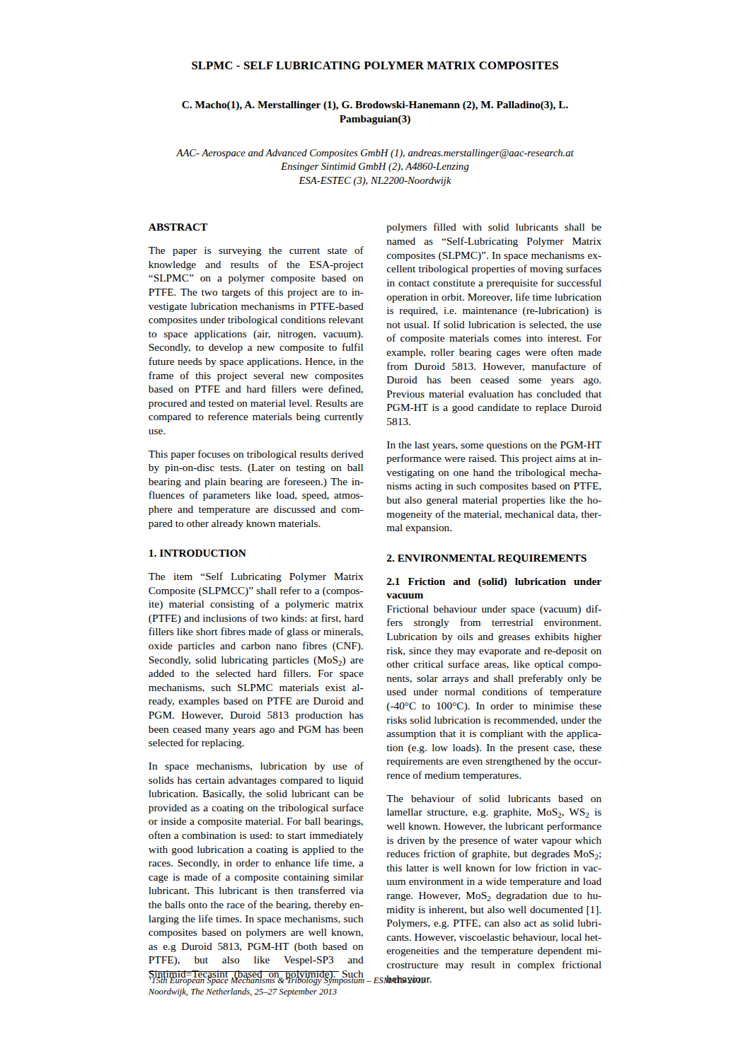SLPMC - SELF LUBRICATING POLYMER MATRIX COMPOSITES
C. Macho(1), A. Merstallinger (1), G. Brodowski-Hanemann (2), M. Palladino(3), L. Pambaguian(3)
AAC- Aerospace and Advanced Composites GmbH (1), andreas.merstallinger@aac-research.at
Ensinger Sintimid GmbH (2), A4860-Lenzing
ESA-ESTEC (3), NL2200-Noordwijk
ABSTRACT
The paper is surveying the current state of knowledge and results of the ESA-project “SLPMC” on a polymer composite based on PTFE. The two targets of this project are to investigate lubrication mechanisms in PTFE-based composites under tribological conditions relevant to space applications (air, nitrogen, vacuum). Secondly, to develop a new composite to fulfil future needs by space applications. Hence, in the frame of this project several new composites based on PTFE and hard fillers were defined, procured and tested on material level. Results are compared to reference materials being currently use.
This paper focuses on tribological results derived by pin-on-disc tests. (Later on testing on ball bearing and plain bearing are foreseen.) The influences of parameters like load, speed, atmosphere and temperature are discussed and compared to other already known materials.
1. INTRODUCTION
The item “Self Lubricating Polymer Matrix Composite (SLPMCC)” shall refer to a (composite) material consisting of a polymeric matrix (PTFE) and inclusions of two kinds: at first, hard fillers like short fibres made of glass or minerals, oxide particles and carbon nano fibres (CNF). Secondly, solid lubricating particles (MoS2) are added to the selected hard fillers. For space mechanisms, such SLPMC materials exist already, examples based on PTFE are Duroid and PGM. However, Duroid 5813 production has been ceased many years ago and PGM has been selected for replacing.
In space mechanisms, lubrication by use of solids has certain advantages compared to liquid lubrication. Basically, the solid lubricant can be provided as a coating on the tribological surface or inside a composite material. For ball bearings, often a combination is used: to start immediately with good lubrication a coating is applied to the races. Secondly, in order to enhance life time, a cage is made of a composite containing similar lubricant. This lubricant is then transferred via the balls onto the race of the bearing, thereby enlarging the life times. In space mechanisms, such composites based on polymers are well known, as e.g Duroid 5813, PGM-HT (both based on PTFE), but also like Vespel-SP3 and Sintimid=Tecasint (based on polyimide). Such polymers filled with solid lubricants shall be named as “Self-Lubricating Polymer Matrix composites (SLPMC)”. In space mechanisms excellent tribological properties of moving surfaces in contact constitute a prerequisite for successful operation in orbit. Moreover, life time lubrication is required, i.e. maintenance (re-lubrication) is not usual. If solid lubrication is selected, the use of composite materials comes into interest. For example, roller bearing cages were often made from Duroid 5813. However, manufacture of Duroid has been ceased some years ago. Previous material evaluation has concluded that PGM-HT is a good candidate to replace Duroid 5813.
In the last years, some questions on the PGM-HT performance were raised. This project aims at investigating on one hand the tribological mechanisms acting in such composites based on PTFE, but also general material properties like the homogeneity of the material, mechanical data, thermal expansion.
2. ENVIRONMENTAL REQUIREMENTS
2.1 Friction and (solid) lubrication under vacuum
Frictional behaviour under space (vacuum) differs strongly from terrestrial environment. Lubrication by oils and greases exhibits higher risk, since they may evaporate and re-deposit on other critical surface areas, like optical components, solar arrays and shall preferably only be used under normal conditions of temperature (-40°C to 100°C). In order to minimise these risks solid lubrication is recommended, under the assumption that it is compliant with the application (e.g. low loads). In the present case, these requirements are even strengthened by the occurrence of medium temperatures.
The behaviour of solid lubricants based on lamellar structure, e.g. graphite, MoS2, WS2 is well known. However, the lubricant performance is driven by the presence of water vapour which reduces friction of graphite, but degrades MoS2; this latter is well known for low friction in vacuum environment in a wide temperature and load range. However, MoS2 degradation due to humidity is inherent, but also well documented [1]. Polymers, e.g. PTFE, can also act as solid lubricants. However, viscoelastic behaviour, local heterogeneities and the temperature dependent microstructure may result in complex frictional behaviour.
‘15th European Space Mechanisms & Tribology Symposium – ESMATS 2013’
Noordwijk, The Netherlands, 25–27 September 2013